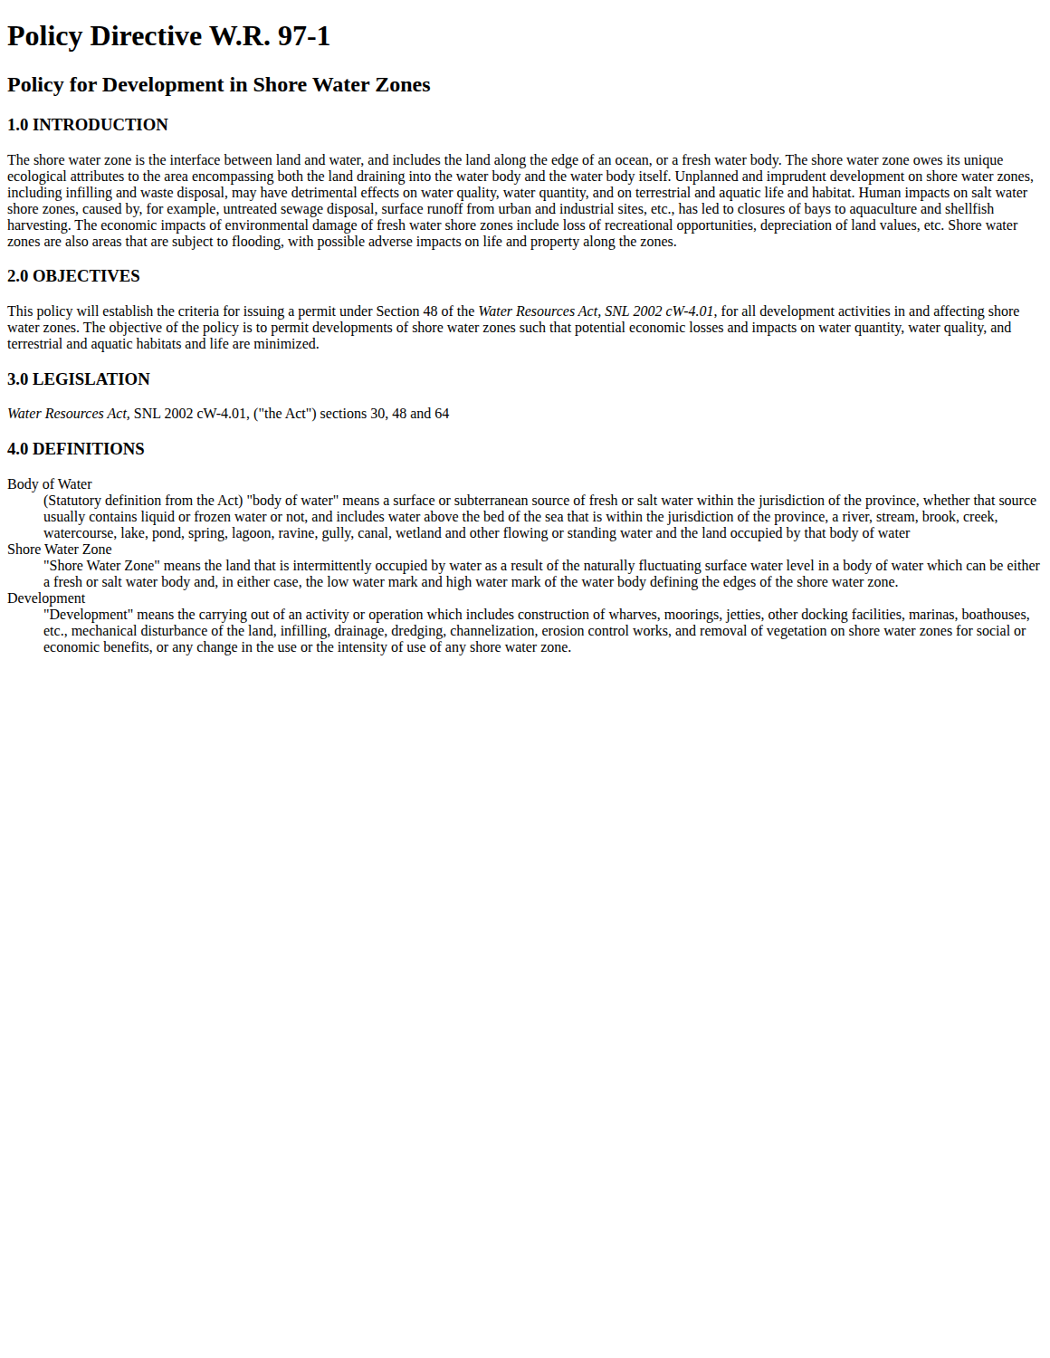Policy Directive W.R. 97-1
Policy for Development in Shore Water Zones
1.0 INTRODUCTION
The shore water zone is the interface between land and water, and includes the land along the edge of an ocean, or a fresh water body. The shore water zone owes its unique ecological attributes to the area encompassing both the land draining into the water body and the water body itself. Unplanned and imprudent development on shore water zones, including infilling and waste disposal, may have detrimental effects on water quality, water quantity, and on terrestrial and aquatic life and habitat. Human impacts on salt water shore zones, caused by, for example, untreated sewage disposal, surface runoff from urban and industrial sites, etc., has led to closures of bays to aquaculture and shellfish harvesting. The economic impacts of environmental damage of fresh water shore zones include loss of recreational opportunities, depreciation of land values, etc. Shore water zones are also areas that are subject to flooding, with possible adverse impacts on life and property along the zones.
2.0 OBJECTIVES
This policy will establish the criteria for issuing a permit under Section 48 of the Water Resources Act, SNL 2002 cW-4.01, for all development activities in and affecting shore water zones. The objective of the policy is to permit developments of shore water zones such that potential economic losses and impacts on water quantity, water quality, and terrestrial and aquatic habitats and life are minimized.
3.0 LEGISLATION
Water Resources Act, SNL 2002 cW-4.01, ("the Act") sections 30, 48 and 64
4.0 DEFINITIONS
Body of Water
(Statutory definition from the Act) "body of water" means a surface or subterranean source of fresh or salt water within the jurisdiction of the province, whether that source usually contains liquid or frozen water or not, and includes water above the bed of the sea that is within the jurisdiction of the province, a river, stream, brook, creek, watercourse, lake, pond, spring, lagoon, ravine, gully, canal, wetland and other flowing or standing water and the land occupied by that body of water
Shore Water Zone
"Shore Water Zone" means the land that is intermittently occupied by water as a result of the naturally fluctuating surface water level in a body of water which can be either a fresh or salt water body and, in either case, the low water mark and high water mark of the water body defining the edges of the shore water zone.
Development
"Development" means the carrying out of an activity or operation which includes construction of wharves, moorings, jetties, other docking facilities, marinas, boathouses, etc., mechanical disturbance of the land, infilling, drainage, dredging, channelization, erosion control works, and removal of vegetation on shore water zones for social or economic benefits, or any change in the use or the intensity of use of any shore water zone.